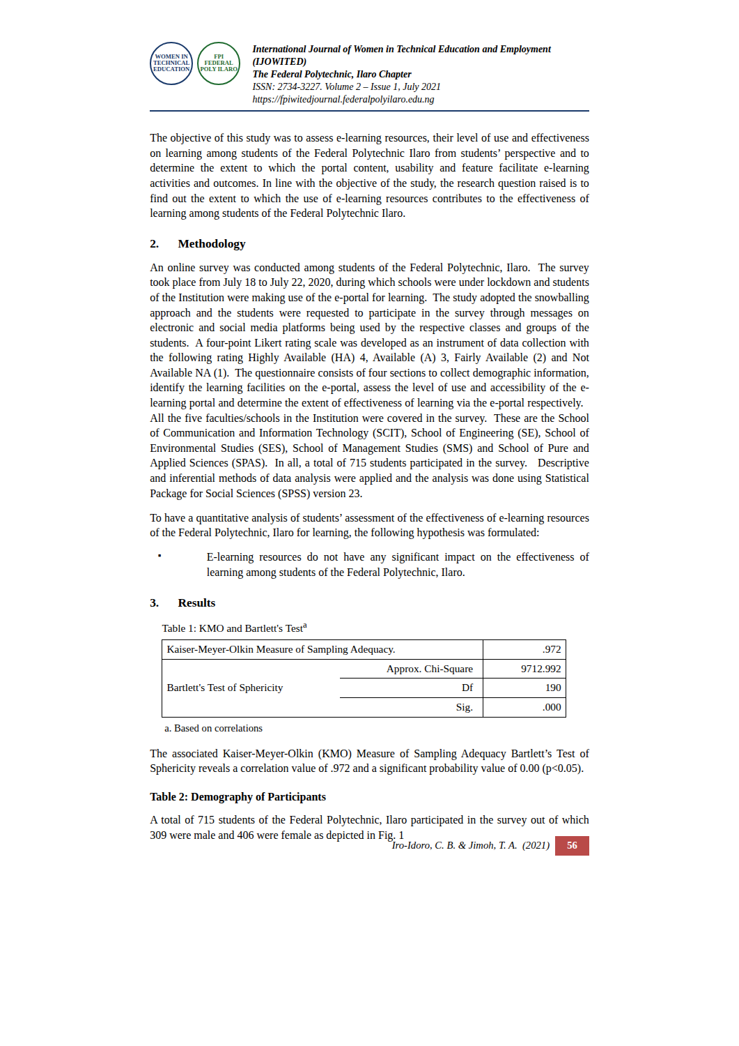WOMEN IN TECHNICAL EDUCATION
FPI FEDERAL POLY ILARO
International Journal of Women in Technical Education and Employment (IJOWITED)
The Federal Polytechnic, Ilaro Chapter
ISSN: 2734-3227. Volume 2 – Issue 1, July 2021
https://fpiwitedjournal.federalpolyilaro.edu.ng
The objective of this study was to assess e-learning resources, their level of use and effectiveness on learning among students of the Federal Polytechnic Ilaro from students’ perspective and to determine the extent to which the portal content, usability and feature facilitate e-learning activities and outcomes. In line with the objective of the study, the research question raised is to find out the extent to which the use of e-learning resources contributes to the effectiveness of learning among students of the Federal Polytechnic Ilaro.
2. Methodology
An online survey was conducted among students of the Federal Polytechnic, Ilaro. The survey took place from July 18 to July 22, 2020, during which schools were under lockdown and students of the Institution were making use of the e-portal for learning. The study adopted the snowballing approach and the students were requested to participate in the survey through messages on electronic and social media platforms being used by the respective classes and groups of the students. A four-point Likert rating scale was developed as an instrument of data collection with the following rating Highly Available (HA) 4, Available (A) 3, Fairly Available (2) and Not Available NA (1). The questionnaire consists of four sections to collect demographic information, identify the learning facilities on the e-portal, assess the level of use and accessibility of the e-learning portal and determine the extent of effectiveness of learning via the e-portal respectively. All the five faculties/schools in the Institution were covered in the survey. These are the School of Communication and Information Technology (SCIT), School of Engineering (SE), School of Environmental Studies (SES), School of Management Studies (SMS) and School of Pure and Applied Sciences (SPAS). In all, a total of 715 students participated in the survey. Descriptive and inferential methods of data analysis were applied and the analysis was done using Statistical Package for Social Sciences (SPSS) version 23.
To have a quantitative analysis of students’ assessment of the effectiveness of e-learning resources of the Federal Polytechnic, Ilaro for learning, the following hypothesis was formulated:
E-learning resources do not have any significant impact on the effectiveness of learning among students of the Federal Polytechnic, Ilaro.
3. Results
Table 1: KMO and Bartlett's Testa
| Kaiser-Meyer-Olkin Measure of Sampling Adequacy. | .972 |
| | Approx. Chi-Square | 9712.992 |
| Bartlett's Test of Sphericity | Df | 190 |
| | Sig. | .000 |
a. Based on correlations
The associated Kaiser-Meyer-Olkin (KMO) Measure of Sampling Adequacy Bartlett’s Test of Sphericity reveals a correlation value of .972 and a significant probability value of 0.00 (p<0.05).
Table 2: Demography of Participants
A total of 715 students of the Federal Polytechnic, Ilaro participated in the survey out of which 309 were male and 406 were female as depicted in Fig. 1
Iro-Idoro, C. B. & Jimoh, T. A. (2021)
56